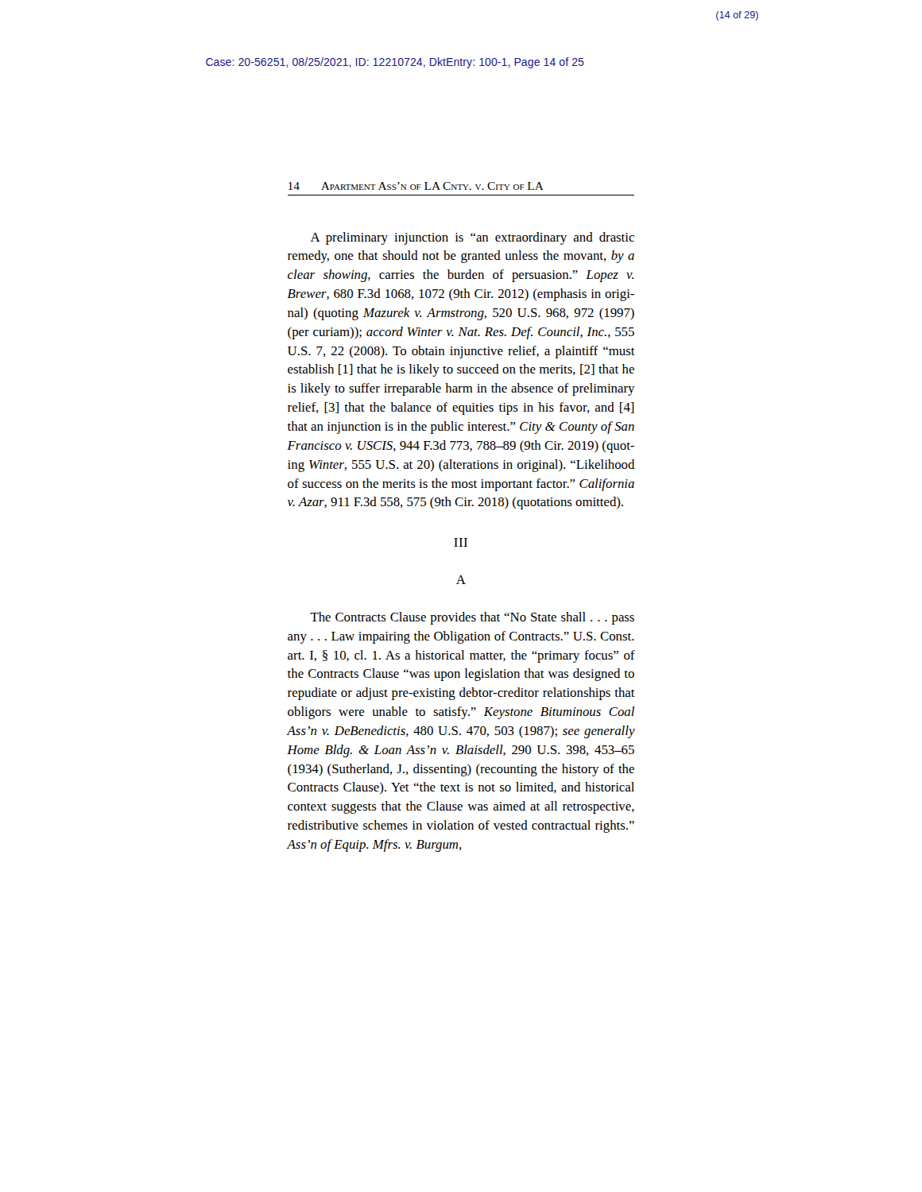(14 of 29)
Case: 20-56251, 08/25/2021, ID: 12210724, DktEntry: 100-1, Page 14 of 25
14 Apartment Ass’n of LA Cnty. v. City of LA
A preliminary injunction is “an extraordinary and drastic remedy, one that should not be granted unless the movant, by a clear showing, carries the burden of persuasion.” Lopez v. Brewer, 680 F.3d 1068, 1072 (9th Cir. 2012) (emphasis in original) (quoting Mazurek v. Armstrong, 520 U.S. 968, 972 (1997) (per curiam)); accord Winter v. Nat. Res. Def. Council, Inc., 555 U.S. 7, 22 (2008). To obtain injunctive relief, a plaintiff “must establish [1] that he is likely to succeed on the merits, [2] that he is likely to suffer irreparable harm in the absence of preliminary relief, [3] that the balance of equities tips in his favor, and [4] that an injunction is in the public interest.” City & County of San Francisco v. USCIS, 944 F.3d 773, 788–89 (9th Cir. 2019) (quoting Winter, 555 U.S. at 20) (alterations in original). “Likelihood of success on the merits is the most important factor.” California v. Azar, 911 F.3d 558, 575 (9th Cir. 2018) (quotations omitted).
III
A
The Contracts Clause provides that “No State shall . . . pass any . . . Law impairing the Obligation of Contracts.” U.S. Const. art. I, § 10, cl. 1. As a historical matter, the “primary focus” of the Contracts Clause “was upon legislation that was designed to repudiate or adjust pre-existing debtor-creditor relationships that obligors were unable to satisfy.” Keystone Bituminous Coal Ass’n v. DeBenedictis, 480 U.S. 470, 503 (1987); see generally Home Bldg. & Loan Ass’n v. Blaisdell, 290 U.S. 398, 453–65 (1934) (Sutherland, J., dissenting) (recounting the history of the Contracts Clause). Yet “the text is not so limited, and historical context suggests that the Clause was aimed at all retrospective, redistributive schemes in violation of vested contractual rights.” Ass’n of Equip. Mfrs. v. Burgum,